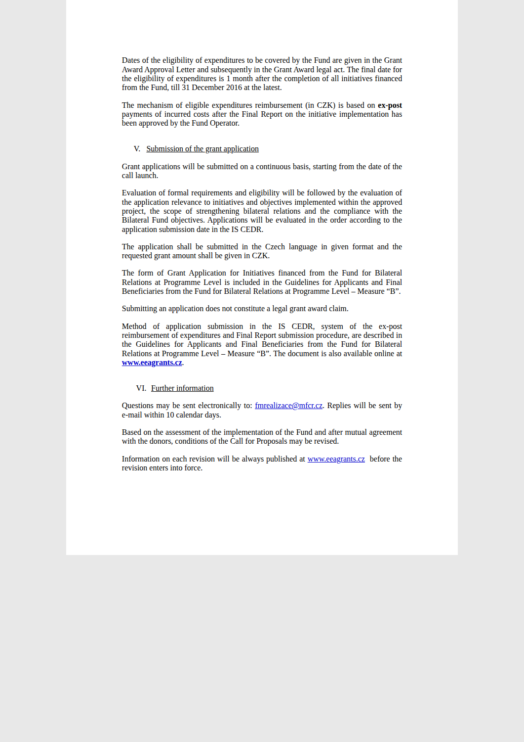Dates of the eligibility of expenditures to be covered by the Fund are given in the Grant Award Approval Letter and subsequently in the Grant Award legal act. The final date for the eligibility of expenditures is 1 month after the completion of all initiatives financed from the Fund, till 31 December 2016 at the latest.
The mechanism of eligible expenditures reimbursement (in CZK) is based on ex-post payments of incurred costs after the Final Report on the initiative implementation has been approved by the Fund Operator.
V. Submission of the grant application
Grant applications will be submitted on a continuous basis, starting from the date of the call launch.
Evaluation of formal requirements and eligibility will be followed by the evaluation of the application relevance to initiatives and objectives implemented within the approved project, the scope of strengthening bilateral relations and the compliance with the Bilateral Fund objectives. Applications will be evaluated in the order according to the application submission date in the IS CEDR.
The application shall be submitted in the Czech language in given format and the requested grant amount shall be given in CZK.
The form of Grant Application for Initiatives financed from the Fund for Bilateral Relations at Programme Level is included in the Guidelines for Applicants and Final Beneficiaries from the Fund for Bilateral Relations at Programme Level – Measure “B”.
Submitting an application does not constitute a legal grant award claim.
Method of application submission in the IS CEDR, system of the ex-post reimbursement of expenditures and Final Report submission procedure, are described in the Guidelines for Applicants and Final Beneficiaries from the Fund for Bilateral Relations at Programme Level – Measure “B”. The document is also available online at www.eeagrants.cz.
VI. Further information
Questions may be sent electronically to: fmrealizace@mfcr.cz. Replies will be sent by e-mail within 10 calendar days.
Based on the assessment of the implementation of the Fund and after mutual agreement with the donors, conditions of the Call for Proposals may be revised.
Information on each revision will be always published at www.eeagrants.cz before the revision enters into force.